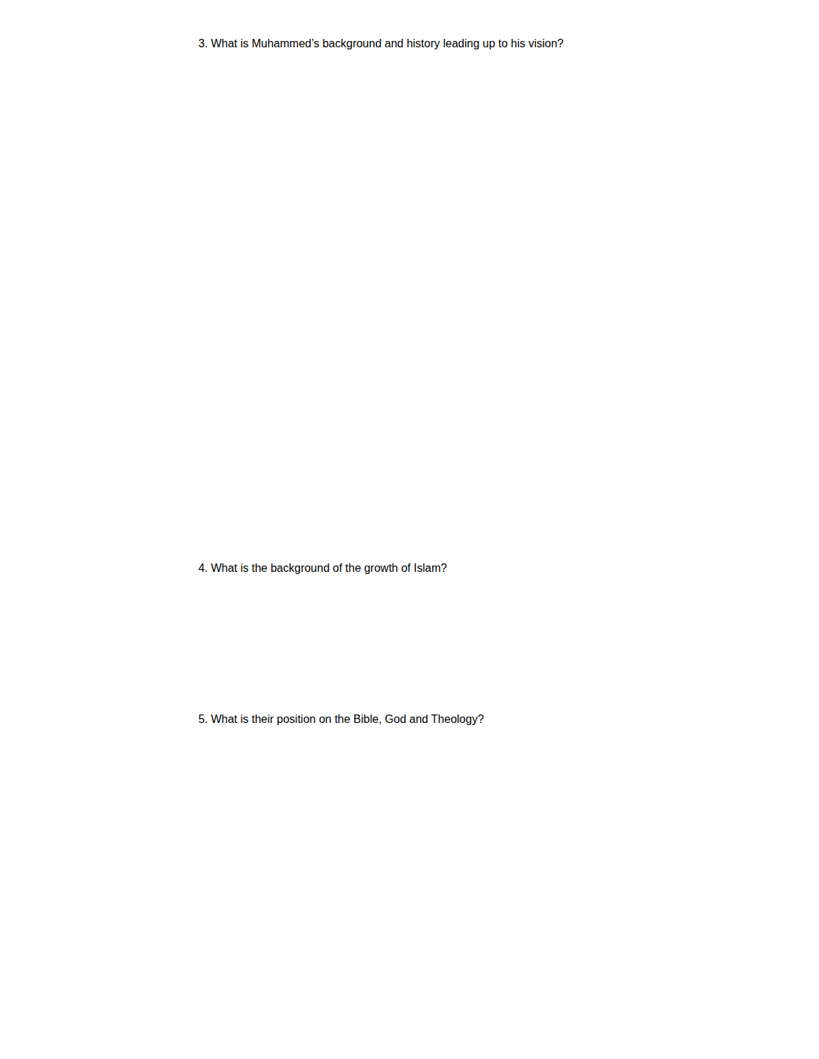What is Muhammed’s background and history leading up to his vision?
What is the background of the growth of Islam?
What is their position on the Bible, God and Theology?